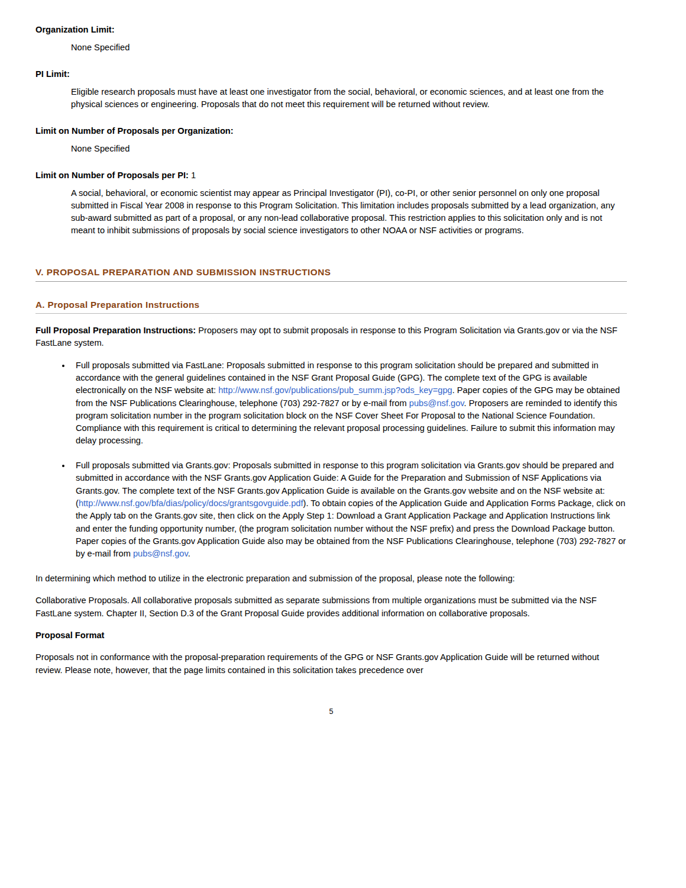Organization Limit:
None Specified
PI Limit:
Eligible research proposals must have at least one investigator from the social, behavioral, or economic sciences, and at least one from the physical sciences or engineering. Proposals that do not meet this requirement will be returned without review.
Limit on Number of Proposals per Organization:
None Specified
Limit on Number of Proposals per PI: 1
A social, behavioral, or economic scientist may appear as Principal Investigator (PI), co-PI, or other senior personnel on only one proposal submitted in Fiscal Year 2008 in response to this Program Solicitation. This limitation includes proposals submitted by a lead organization, any sub-award submitted as part of a proposal, or any non-lead collaborative proposal. This restriction applies to this solicitation only and is not meant to inhibit submissions of proposals by social science investigators to other NOAA or NSF activities or programs.
V. PROPOSAL PREPARATION AND SUBMISSION INSTRUCTIONS
A. Proposal Preparation Instructions
Full Proposal Preparation Instructions: Proposers may opt to submit proposals in response to this Program Solicitation via Grants.gov or via the NSF FastLane system.
Full proposals submitted via FastLane: Proposals submitted in response to this program solicitation should be prepared and submitted in accordance with the general guidelines contained in the NSF Grant Proposal Guide (GPG). The complete text of the GPG is available electronically on the NSF website at: http://www.nsf.gov/publications/pub_summ.jsp?ods_key=gpg. Paper copies of the GPG may be obtained from the NSF Publications Clearinghouse, telephone (703) 292-7827 or by e-mail from pubs@nsf.gov. Proposers are reminded to identify this program solicitation number in the program solicitation block on the NSF Cover Sheet For Proposal to the National Science Foundation. Compliance with this requirement is critical to determining the relevant proposal processing guidelines. Failure to submit this information may delay processing.
Full proposals submitted via Grants.gov: Proposals submitted in response to this program solicitation via Grants.gov should be prepared and submitted in accordance with the NSF Grants.gov Application Guide: A Guide for the Preparation and Submission of NSF Applications via Grants.gov. The complete text of the NSF Grants.gov Application Guide is available on the Grants.gov website and on the NSF website at: (http://www.nsf.gov/bfa/dias/policy/docs/grantsgovguide.pdf). To obtain copies of the Application Guide and Application Forms Package, click on the Apply tab on the Grants.gov site, then click on the Apply Step 1: Download a Grant Application Package and Application Instructions link and enter the funding opportunity number, (the program solicitation number without the NSF prefix) and press the Download Package button. Paper copies of the Grants.gov Application Guide also may be obtained from the NSF Publications Clearinghouse, telephone (703) 292-7827 or by e-mail from pubs@nsf.gov.
In determining which method to utilize in the electronic preparation and submission of the proposal, please note the following:
Collaborative Proposals. All collaborative proposals submitted as separate submissions from multiple organizations must be submitted via the NSF FastLane system. Chapter II, Section D.3 of the Grant Proposal Guide provides additional information on collaborative proposals.
Proposal Format
Proposals not in conformance with the proposal-preparation requirements of the GPG or NSF Grants.gov Application Guide will be returned without review. Please note, however, that the page limits contained in this solicitation takes precedence over
5